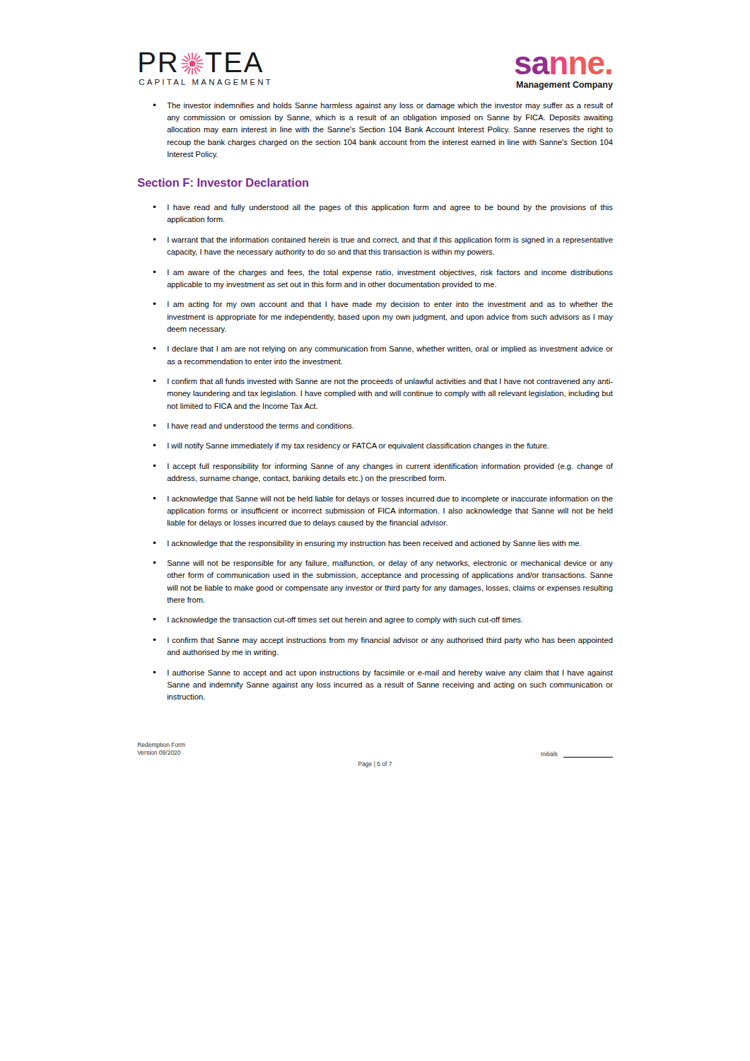PR TEA
CAPITAL MANAGEMENT
sanne.
Management Company
The investor indemnifies and holds Sanne harmless against any loss or damage which the investor may suffer as a result of any commission or omission by Sanne, which is a result of an obligation imposed on Sanne by FICA. Deposits awaiting allocation may earn interest in line with the Sanne's Section 104 Bank Account Interest Policy. Sanne reserves the right to recoup the bank charges charged on the section 104 bank account from the interest earned in line with Sanne's Section 104 Interest Policy.
Section F: Investor Declaration
I have read and fully understood all the pages of this application form and agree to be bound by the provisions of this application form.
I warrant that the information contained herein is true and correct, and that if this application form is signed in a representative capacity, I have the necessary authority to do so and that this transaction is within my powers.
I am aware of the charges and fees, the total expense ratio, investment objectives, risk factors and income distributions applicable to my investment as set out in this form and in other documentation provided to me.
I am acting for my own account and that I have made my decision to enter into the investment and as to whether the investment is appropriate for me independently, based upon my own judgment, and upon advice from such advisors as I may deem necessary.
I declare that I am are not relying on any communication from Sanne, whether written, oral or implied as investment advice or as a recommendation to enter into the investment.
I confirm that all funds invested with Sanne are not the proceeds of unlawful activities and that I have not contravened any anti-money laundering and tax legislation. I have complied with and will continue to comply with all relevant legislation, including but not limited to FICA and the Income Tax Act.
I have read and understood the terms and conditions.
I will notify Sanne immediately if my tax residency or FATCA or equivalent classification changes in the future.
I accept full responsibility for informing Sanne of any changes in current identification information provided (e.g. change of address, surname change, contact, banking details etc.) on the prescribed form.
I acknowledge that Sanne will not be held liable for delays or losses incurred due to incomplete or inaccurate information on the application forms or insufficient or incorrect submission of FICA information. I also acknowledge that Sanne will not be held liable for delays or losses incurred due to delays caused by the financial advisor.
I acknowledge that the responsibility in ensuring my instruction has been received and actioned by Sanne lies with me.
Sanne will not be responsible for any failure, malfunction, or delay of any networks, electronic or mechanical device or any other form of communication used in the submission, acceptance and processing of applications and/or transactions. Sanne will not be liable to make good or compensate any investor or third party for any damages, losses, claims or expenses resulting there from.
I acknowledge the transaction cut-off times set out herein and agree to comply with such cut-off times.
I confirm that Sanne may accept instructions from my financial advisor or any authorised third party who has been appointed and authorised by me in writing.
I authorise Sanne to accept and act upon instructions by facsimile or e-mail and hereby waive any claim that I have against Sanne and indemnify Sanne against any loss incurred as a result of Sanne receiving and acting on such communication or instruction.
Redemption Form
Version 09/2020
Initials
Page | 5 of 7